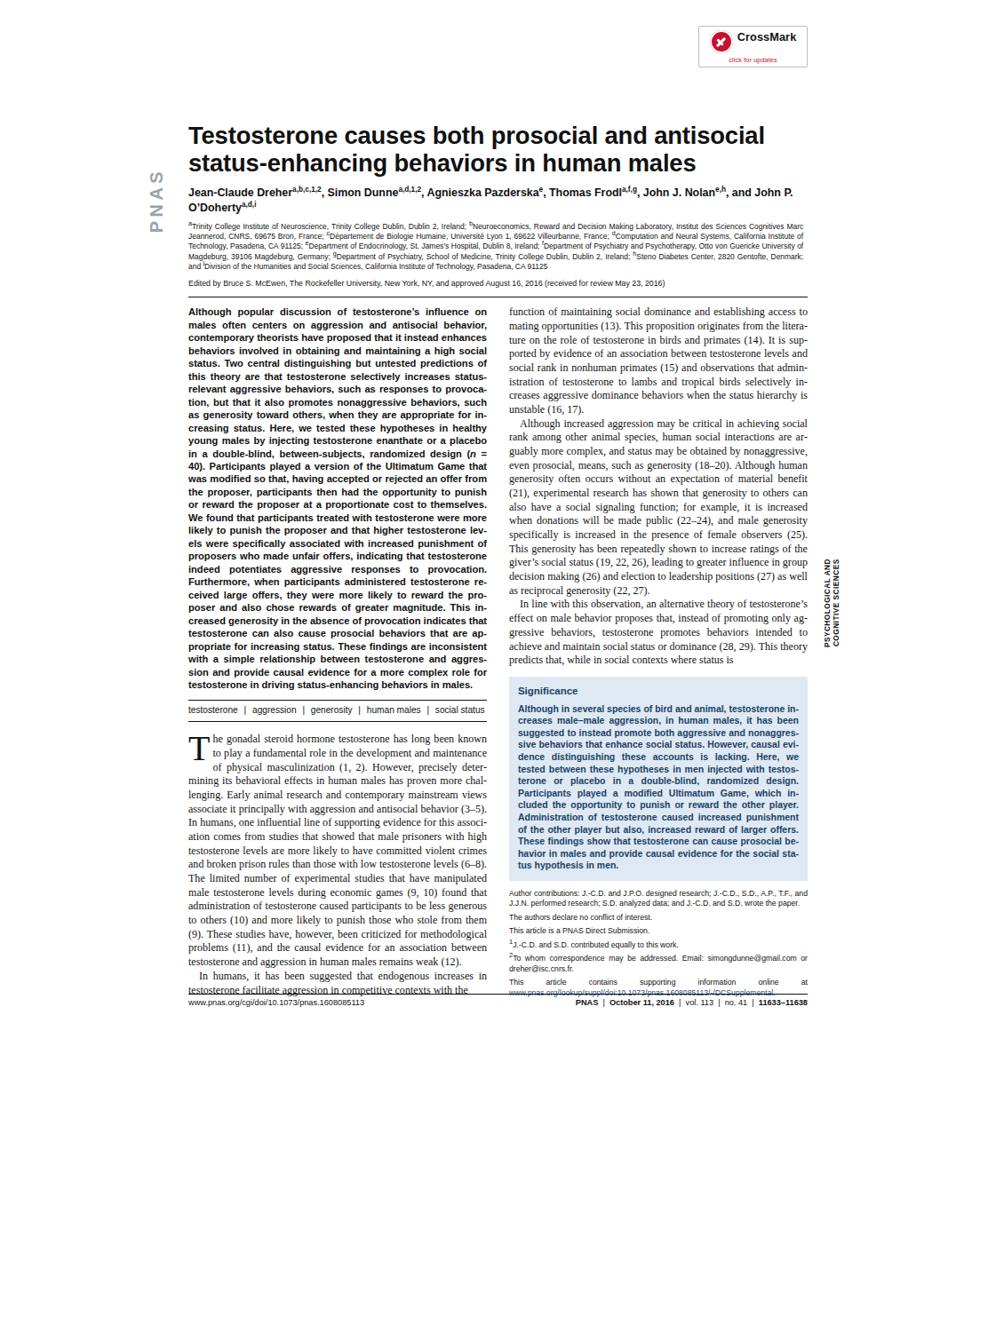PNAS
CrossMark
click for updates
Psychological and
Cognitive Sciences
Testosterone causes both prosocial and antisocial
status-enhancing behaviors in human males
Jean-Claude Drehera,b,c,1,2, Simon Dunnea,d,1,2, Agnieszka Pazderskae, Thomas Frodla,f,g, John J. Nolane,h, and John P. O’Dohertya,d,i
aTrinity College Institute of Neuroscience, Trinity College Dublin, Dublin 2, Ireland; bNeuroeconomics, Reward and Decision Making Laboratory, Institut des Sciences Cognitives Marc Jeannerod, CNRS, 69675 Bron, France; cDépartement de Biologie Humaine, Université Lyon 1, 69622 Villeurbanne, France; dComputation and Neural Systems, California Institute of Technology, Pasadena, CA 91125; eDepartment of Endocrinology, St. James’s Hospital, Dublin 8, Ireland; fDepartment of Psychiatry and Psychotherapy, Otto von Guericke University of Magdeburg, 39106 Magdeburg, Germany; gDepartment of Psychiatry, School of Medicine, Trinity College Dublin, Dublin 2, Ireland; hSteno Diabetes Center, 2820 Gentofte, Denmark; and iDivision of the Humanities and Social Sciences, California Institute of Technology, Pasadena, CA 91125
Edited by Bruce S. McEwen, The Rockefeller University, New York, NY, and approved August 16, 2016 (received for review May 23, 2016)
Although popular discussion of testosterone’s influence on males often centers on aggression and antisocial behavior, contemporary theorists have proposed that it instead enhances behaviors involved in obtaining and maintaining a high social status. Two central distinguishing but untested predictions of this theory are that testosterone selectively increases status-relevant aggressive behaviors, such as responses to provocation, but that it also promotes nonaggressive behaviors, such as generosity toward others, when they are appropriate for increasing status. Here, we tested these hypotheses in healthy young males by injecting testosterone enanthate or a placebo in a double-blind, between-subjects, randomized design (n = 40). Participants played a version of the Ultimatum Game that was modified so that, having accepted or rejected an offer from the proposer, participants then had the opportunity to punish or reward the proposer at a proportionate cost to themselves. We found that participants treated with testosterone were more likely to punish the proposer and that higher testosterone levels were specifically associated with increased punishment of proposers who made unfair offers, indicating that testosterone indeed potentiates aggressive responses to provocation. Furthermore, when participants administered testosterone received large offers, they were more likely to reward the proposer and also chose rewards of greater magnitude. This increased generosity in the absence of provocation indicates that testosterone can also cause prosocial behaviors that are appropriate for increasing status. These findings are inconsistent with a simple relationship between testosterone and aggression and provide causal evidence for a more complex role for testosterone in driving status-enhancing behaviors in males.
testosterone | aggression | generosity | human males | social status
The gonadal steroid hormone testosterone has long been known to play a fundamental role in the development and maintenance of physical masculinization (1, 2). However, precisely determining its behavioral effects in human males has proven more challenging. Early animal research and contemporary mainstream views associate it principally with aggression and antisocial behavior (3–5). In humans, one influential line of supporting evidence for this association comes from studies that showed that male prisoners with high testosterone levels are more likely to have committed violent crimes and broken prison rules than those with low testosterone levels (6–8). The limited number of experimental studies that have manipulated male testosterone levels during economic games (9, 10) found that administration of testosterone caused participants to be less generous to others (10) and more likely to punish those who stole from them (9). These studies have, however, been criticized for methodological problems (11), and the causal evidence for an association between testosterone and aggression in human males remains weak (12).
In humans, it has been suggested that endogenous increases in testosterone facilitate aggression in competitive contexts with the
function of maintaining social dominance and establishing access to mating opportunities (13). This proposition originates from the literature on the role of testosterone in birds and primates (14). It is supported by evidence of an association between testosterone levels and social rank in nonhuman primates (15) and observations that administration of testosterone to lambs and tropical birds selectively increases aggressive dominance behaviors when the status hierarchy is unstable (16, 17).
Although increased aggression may be critical in achieving social rank among other animal species, human social interactions are arguably more complex, and status may be obtained by nonaggressive, even prosocial, means, such as generosity (18–20). Although human generosity often occurs without an expectation of material benefit (21), experimental research has shown that generosity to others can also have a social signaling function; for example, it is increased when donations will be made public (22–24), and male generosity specifically is increased in the presence of female observers (25). This generosity has been repeatedly shown to increase ratings of the giver’s social status (19, 22, 26), leading to greater influence in group decision making (26) and election to leadership positions (27) as well as reciprocal generosity (22, 27).
In line with this observation, an alternative theory of testosterone’s effect on male behavior proposes that, instead of promoting only aggressive behaviors, testosterone promotes behaviors intended to achieve and maintain social status or dominance (28, 29). This theory predicts that, while in social contexts where status is
Significance
Although in several species of bird and animal, testosterone increases male–male aggression, in human males, it has been suggested to instead promote both aggressive and nonaggressive behaviors that enhance social status. However, causal evidence distinguishing these accounts is lacking. Here, we tested between these hypotheses in men injected with testosterone or placebo in a double-blind, randomized design. Participants played a modified Ultimatum Game, which included the opportunity to punish or reward the other player. Administration of testosterone caused increased punishment of the other player but also, increased reward of larger offers. These findings show that testosterone can cause prosocial behavior in males and provide causal evidence for the social status hypothesis in men.
Author contributions: J.-C.D. and J.P.O. designed research; J.-C.D., S.D., A.P., T.F., and J.J.N. performed research; S.D. analyzed data; and J.-C.D. and S.D. wrote the paper.
The authors declare no conflict of interest.
This article is a PNAS Direct Submission.
1J.-C.D. and S.D. contributed equally to this work.
2To whom correspondence may be addressed. Email: simongdunne@gmail.com or dreher@isc.cnrs.fr.
This article contains supporting information online at www.pnas.org/lookup/suppl/doi:10.1073/pnas.1608085113/-/DCSupplemental.
www.pnas.org/cgi/doi/10.1073/pnas.1608085113
PNAS | October 11, 2016 | vol. 113 | no. 41 | 11633–11638